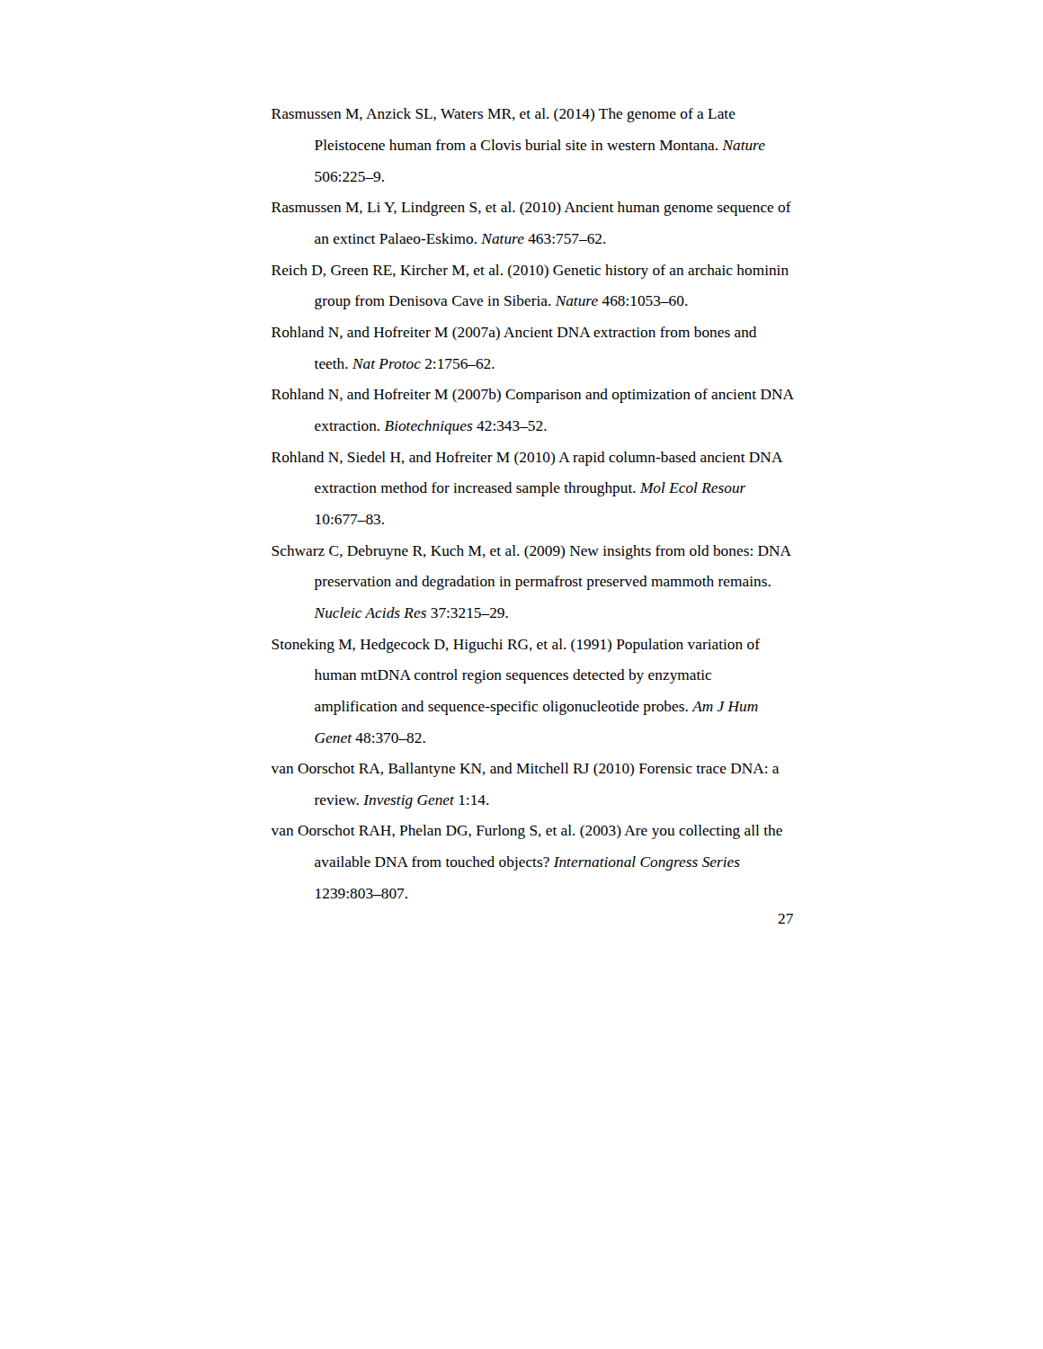Rasmussen M, Anzick SL, Waters MR, et al. (2014) The genome of a Late Pleistocene human from a Clovis burial site in western Montana. Nature 506:225–9.
Rasmussen M, Li Y, Lindgreen S, et al. (2010) Ancient human genome sequence of an extinct Palaeo-Eskimo. Nature 463:757–62.
Reich D, Green RE, Kircher M, et al. (2010) Genetic history of an archaic hominin group from Denisova Cave in Siberia. Nature 468:1053–60.
Rohland N, and Hofreiter M (2007a) Ancient DNA extraction from bones and teeth. Nat Protoc 2:1756–62.
Rohland N, and Hofreiter M (2007b) Comparison and optimization of ancient DNA extraction. Biotechniques 42:343–52.
Rohland N, Siedel H, and Hofreiter M (2010) A rapid column-based ancient DNA extraction method for increased sample throughput. Mol Ecol Resour 10:677–83.
Schwarz C, Debruyne R, Kuch M, et al. (2009) New insights from old bones: DNA preservation and degradation in permafrost preserved mammoth remains. Nucleic Acids Res 37:3215–29.
Stoneking M, Hedgecock D, Higuchi RG, et al. (1991) Population variation of human mtDNA control region sequences detected by enzymatic amplification and sequence-specific oligonucleotide probes. Am J Hum Genet 48:370–82.
van Oorschot RA, Ballantyne KN, and Mitchell RJ (2010) Forensic trace DNA: a review. Investig Genet 1:14.
van Oorschot RAH, Phelan DG, Furlong S, et al. (2003) Are you collecting all the available DNA from touched objects? International Congress Series 1239:803–807.
27